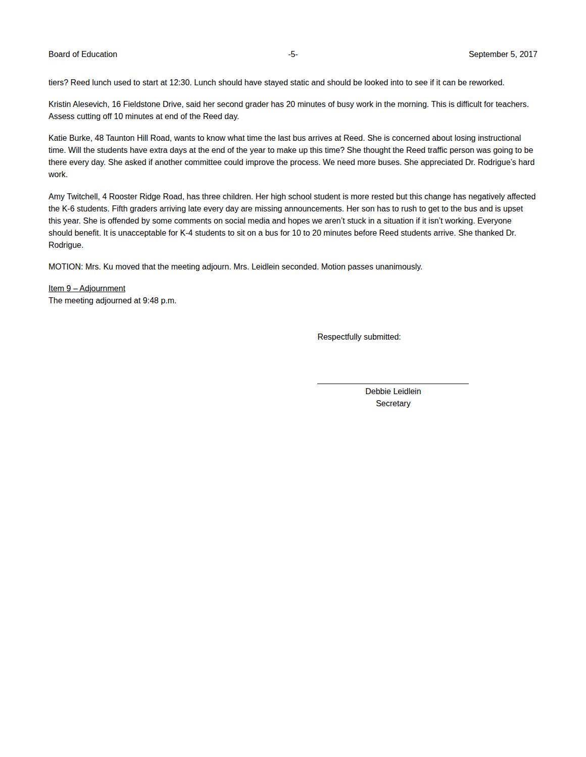Board of Education
-5-
September 5, 2017
tiers? Reed lunch used to start at 12:30. Lunch should have stayed static and should be looked into to see if it can be reworked.
Kristin Alesevich, 16 Fieldstone Drive, said her second grader has 20 minutes of busy work in the morning. This is difficult for teachers. Assess cutting off 10 minutes at end of the Reed day.
Katie Burke, 48 Taunton Hill Road, wants to know what time the last bus arrives at Reed. She is concerned about losing instructional time. Will the students have extra days at the end of the year to make up this time? She thought the Reed traffic person was going to be there every day. She asked if another committee could improve the process. We need more buses. She appreciated Dr. Rodrigue’s hard work.
Amy Twitchell, 4 Rooster Ridge Road, has three children. Her high school student is more rested but this change has negatively affected the K-6 students. Fifth graders arriving late every day are missing announcements. Her son has to rush to get to the bus and is upset this year. She is offended by some comments on social media and hopes we aren’t stuck in a situation if it isn’t working. Everyone should benefit. It is unacceptable for K-4 students to sit on a bus for 10 to 20 minutes before Reed students arrive. She thanked Dr. Rodrigue.
MOTION: Mrs. Ku moved that the meeting adjourn. Mrs. Leidlein seconded. Motion passes unanimously.
Item 9 – Adjournment
The meeting adjourned at 9:48 p.m.
Respectfully submitted:
Debbie Leidlein
Secretary